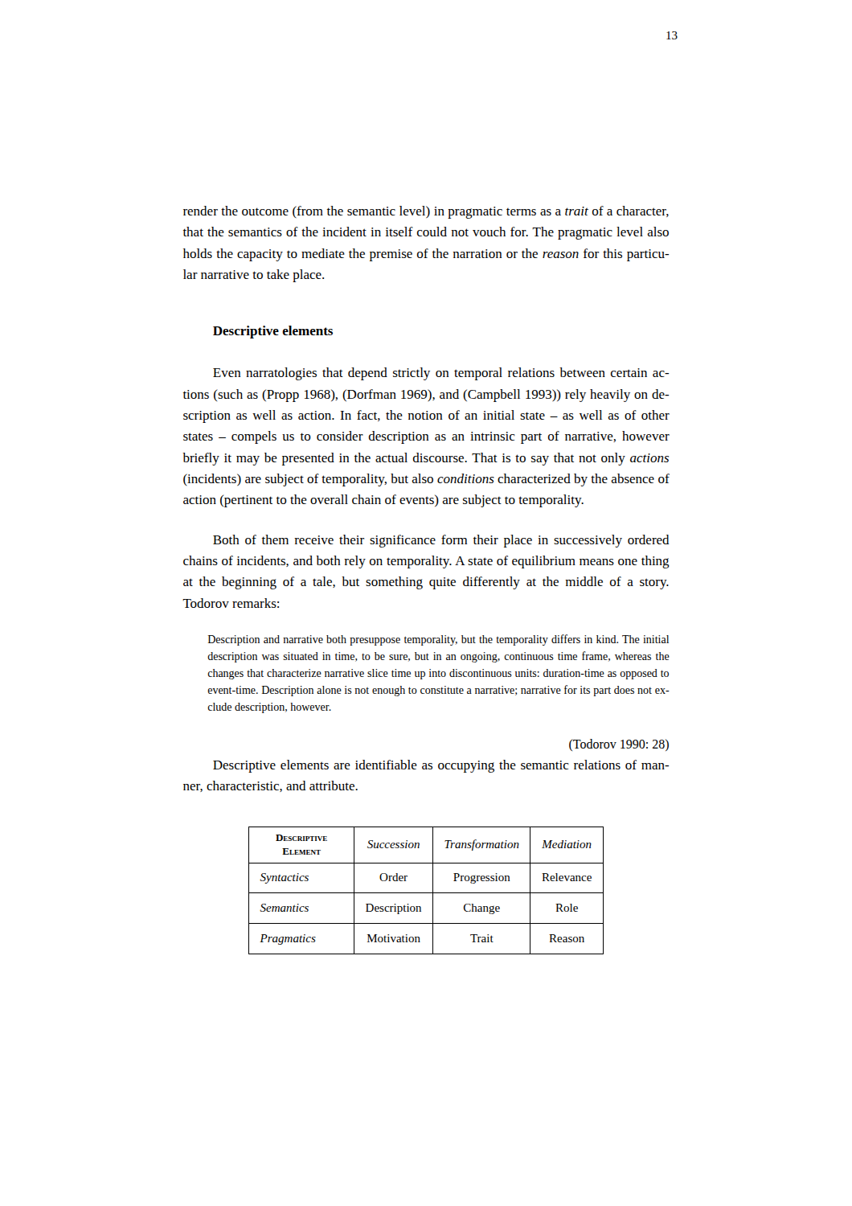13
render the outcome (from the semantic level) in pragmatic terms as a trait of a character, that the semantics of the incident in itself could not vouch for. The pragmatic level also holds the capacity to mediate the premise of the narration or the reason for this particular narrative to take place.
Descriptive elements
Even narratologies that depend strictly on temporal relations between certain actions (such as (Propp 1968), (Dorfman 1969), and (Campbell 1993)) rely heavily on description as well as action. In fact, the notion of an initial state – as well as of other states – compels us to consider description as an intrinsic part of narrative, however briefly it may be presented in the actual discourse. That is to say that not only actions (incidents) are subject of temporality, but also conditions characterized by the absence of action (pertinent to the overall chain of events) are subject to temporality.
Both of them receive their significance form their place in successively ordered chains of incidents, and both rely on temporality. A state of equilibrium means one thing at the beginning of a tale, but something quite differently at the middle of a story. Todorov remarks:
Description and narrative both presuppose temporality, but the temporality differs in kind. The initial description was situated in time, to be sure, but in an ongoing, continuous time frame, whereas the changes that characterize narrative slice time up into discontinuous units: duration-time as opposed to event-time. Description alone is not enough to constitute a narrative; narrative for its part does not exclude description, however.
(Todorov 1990: 28)
Descriptive elements are identifiable as occupying the semantic relations of manner, characteristic, and attribute.
| Descriptive Element | Succession | Transformation | Mediation |
| --- | --- | --- | --- |
| Syntactics | Order | Progression | Relevance |
| Semantics | Description | Change | Role |
| Pragmatics | Motivation | Trait | Reason |